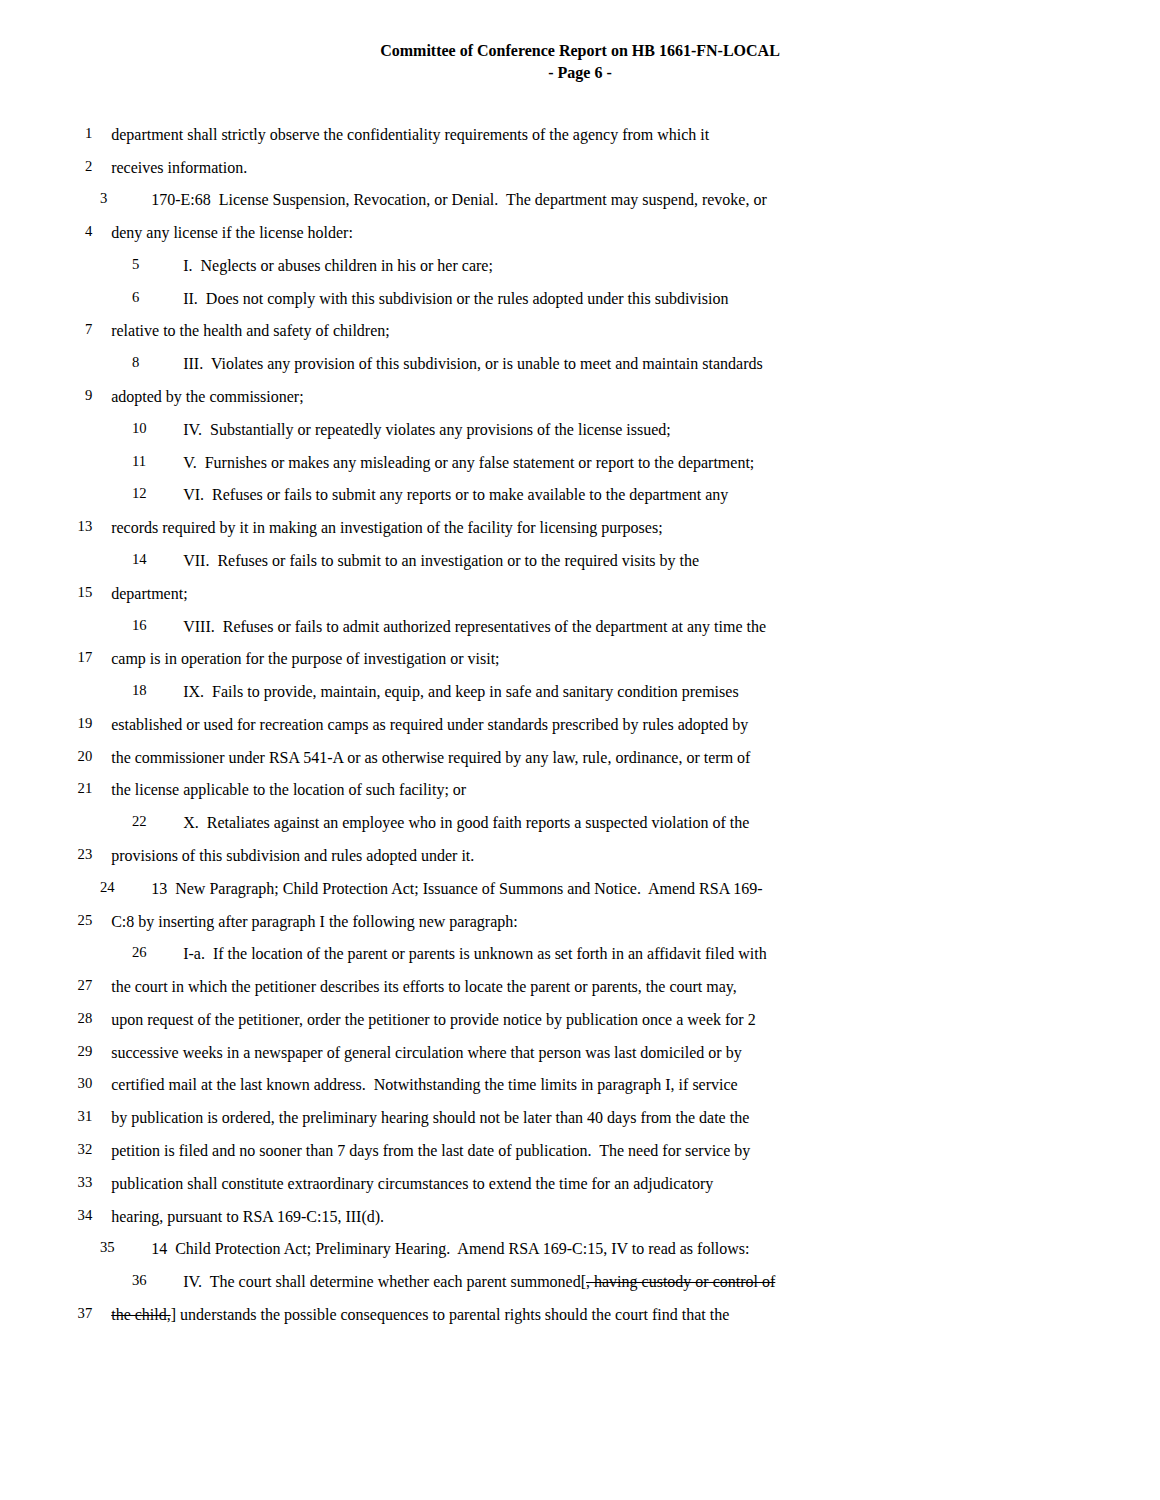Committee of Conference Report on HB 1661-FN-LOCAL
- Page 6 -
department shall strictly observe the confidentiality requirements of the agency from which it
receives information.
170-E:68 License Suspension, Revocation, or Denial. The department may suspend, revoke, or
deny any license if the license holder:
I. Neglects or abuses children in his or her care;
II. Does not comply with this subdivision or the rules adopted under this subdivision
relative to the health and safety of children;
III. Violates any provision of this subdivision, or is unable to meet and maintain standards
adopted by the commissioner;
IV. Substantially or repeatedly violates any provisions of the license issued;
V. Furnishes or makes any misleading or any false statement or report to the department;
VI. Refuses or fails to submit any reports or to make available to the department any
records required by it in making an investigation of the facility for licensing purposes;
VII. Refuses or fails to submit to an investigation or to the required visits by the
department;
VIII. Refuses or fails to admit authorized representatives of the department at any time the
camp is in operation for the purpose of investigation or visit;
IX. Fails to provide, maintain, equip, and keep in safe and sanitary condition premises
established or used for recreation camps as required under standards prescribed by rules adopted by
the commissioner under RSA 541-A or as otherwise required by any law, rule, ordinance, or term of
the license applicable to the location of such facility; or
X. Retaliates against an employee who in good faith reports a suspected violation of the
provisions of this subdivision and rules adopted under it.
13 New Paragraph; Child Protection Act; Issuance of Summons and Notice. Amend RSA 169-
C:8 by inserting after paragraph I the following new paragraph:
I-a. If the location of the parent or parents is unknown as set forth in an affidavit filed with
the court in which the petitioner describes its efforts to locate the parent or parents, the court may,
upon request of the petitioner, order the petitioner to provide notice by publication once a week for 2
successive weeks in a newspaper of general circulation where that person was last domiciled or by
certified mail at the last known address. Notwithstanding the time limits in paragraph I, if service
by publication is ordered, the preliminary hearing should not be later than 40 days from the date the
petition is filed and no sooner than 7 days from the last date of publication. The need for service by
publication shall constitute extraordinary circumstances to extend the time for an adjudicatory
hearing, pursuant to RSA 169-C:15, III(d).
14 Child Protection Act; Preliminary Hearing. Amend RSA 169-C:15, IV to read as follows:
IV. The court shall determine whether each parent summoned[, having custody or control of
the child,] understands the possible consequences to parental rights should the court find that the